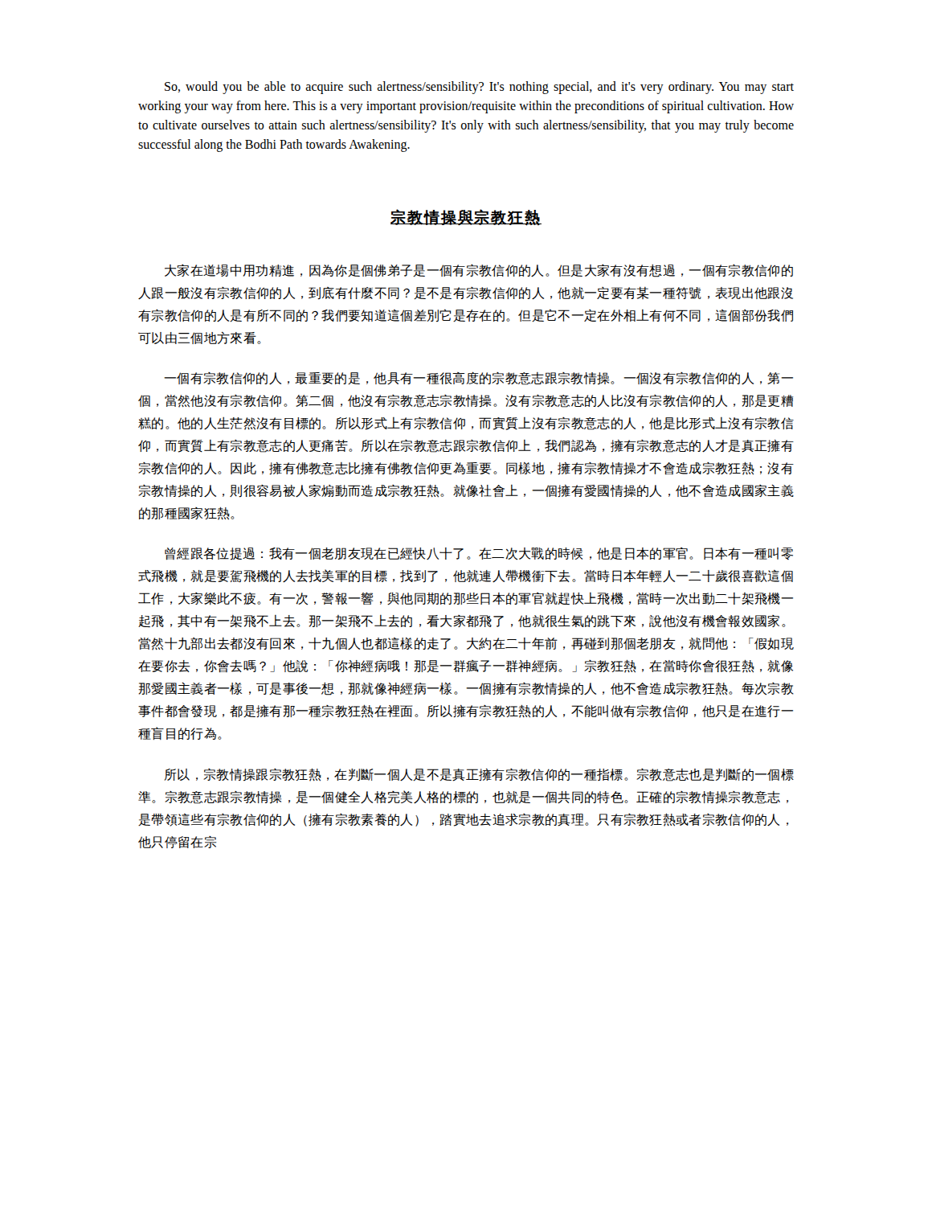So, would you be able to acquire such alertness/sensibility? It's nothing special, and it's very ordinary. You may start working your way from here. This is a very important provision/requisite within the preconditions of spiritual cultivation. How to cultivate ourselves to attain such alertness/sensibility? It's only with such alertness/sensibility, that you may truly become successful along the Bodhi Path towards Awakening.
宗教情操與宗教狂熱
大家在道場中用功精進，因為你是個佛弟子是一個有宗教信仰的人。但是大家有沒有想過，一個有宗教信仰的人跟一般沒有宗教信仰的人，到底有什麼不同？是不是有宗教信仰的人，他就一定要有某一種符號，表現出他跟沒有宗教信仰的人是有所不同的？我們要知道這個差別它是存在的。但是它不一定在外相上有何不同，這個部份我們可以由三個地方來看。
一個有宗教信仰的人，最重要的是，他具有一種很高度的宗教意志跟宗教情操。一個沒有宗教信仰的人，第一個，當然他沒有宗教信仰。第二個，他沒有宗教意志宗教情操。沒有宗教意志的人比沒有宗教信仰的人，那是更糟糕的。他的人生茫然沒有目標的。所以形式上有宗教信仰，而實質上沒有宗教意志的人，他是比形式上沒有宗教信仰，而實質上有宗教意志的人更痛苦。所以在宗教意志跟宗教信仰上，我們認為，擁有宗教意志的人才是真正擁有宗教信仰的人。因此，擁有佛教意志比擁有佛教信仰更為重要。同樣地，擁有宗教情操才不會造成宗教狂熱；沒有宗教情操的人，則很容易被人家煽動而造成宗教狂熱。就像社會上，一個擁有愛國情操的人，他不會造成國家主義的那種國家狂熱。
曾經跟各位提過：我有一個老朋友現在已經快八十了。在二次大戰的時候，他是日本的軍官。日本有一種叫零式飛機，就是要駕飛機的人去找美軍的目標，找到了，他就連人帶機衝下去。當時日本年輕人一二十歲很喜歡這個工作，大家樂此不疲。有一次，警報一響，與他同期的那些日本的軍官就趕快上飛機，當時一次出動二十架飛機一起飛，其中有一架飛不上去。那一架飛不上去的，看大家都飛了，他就很生氣的跳下來，說他沒有機會報效國家。當然十九部出去都沒有回來，十九個人也都這樣的走了。大約在二十年前，再碰到那個老朋友，就問他：「假如現在要你去，你會去嗎？」他說：「你神經病哦！那是一群瘋子一群神經病。」宗教狂熱，在當時你會很狂熱，就像那愛國主義者一樣，可是事後一想，那就像神經病一樣。一個擁有宗教情操的人，他不會造成宗教狂熱。每次宗教事件都會發現，都是擁有那一種宗教狂熱在裡面。所以擁有宗教狂熱的人，不能叫做有宗教信仰，他只是在進行一種盲目的行為。
所以，宗教情操跟宗教狂熱，在判斷一個人是不是真正擁有宗教信仰的一種指標。宗教意志也是判斷的一個標準。宗教意志跟宗教情操，是一個健全人格完美人格的標的，也就是一個共同的特色。正確的宗教情操宗教意志，是帶領這些有宗教信仰的人（擁有宗教素養的人），踏實地去追求宗教的真理。只有宗教狂熱或者宗教信仰的人，他只停留在宗